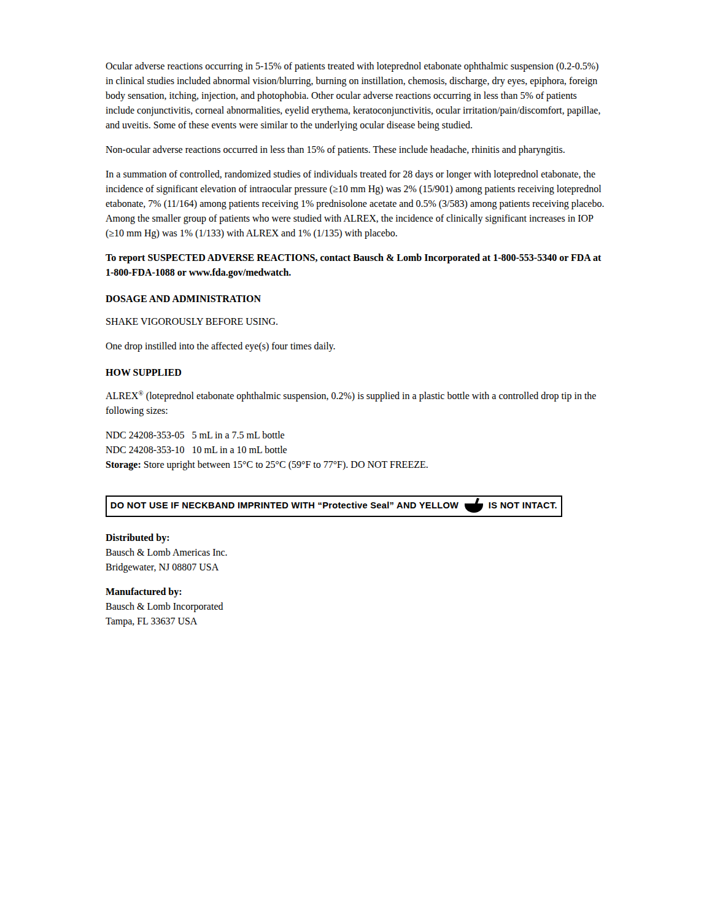Ocular adverse reactions occurring in 5-15% of patients treated with loteprednol etabonate ophthalmic suspension (0.2-0.5%) in clinical studies included abnormal vision/blurring, burning on instillation, chemosis, discharge, dry eyes, epiphora, foreign body sensation, itching, injection, and photophobia. Other ocular adverse reactions occurring in less than 5% of patients include conjunctivitis, corneal abnormalities, eyelid erythema, keratoconjunctivitis, ocular irritation/pain/discomfort, papillae, and uveitis. Some of these events were similar to the underlying ocular disease being studied.
Non-ocular adverse reactions occurred in less than 15% of patients. These include headache, rhinitis and pharyngitis.
In a summation of controlled, randomized studies of individuals treated for 28 days or longer with loteprednol etabonate, the incidence of significant elevation of intraocular pressure (≥10 mm Hg) was 2% (15/901) among patients receiving loteprednol etabonate, 7% (11/164) among patients receiving 1% prednisolone acetate and 0.5% (3/583) among patients receiving placebo. Among the smaller group of patients who were studied with ALREX, the incidence of clinically significant increases in IOP (≥10 mm Hg) was 1% (1/133) with ALREX and 1% (1/135) with placebo.
To report SUSPECTED ADVERSE REACTIONS, contact Bausch & Lomb Incorporated at 1-800-553-5340 or FDA at 1-800-FDA-1088 or www.fda.gov/medwatch.
DOSAGE AND ADMINISTRATION
SHAKE VIGOROUSLY BEFORE USING.
One drop instilled into the affected eye(s) four times daily.
HOW SUPPLIED
ALREX® (loteprednol etabonate ophthalmic suspension, 0.2%) is supplied in a plastic bottle with a controlled drop tip in the following sizes:
NDC 24208-353-05 5 mL in a 7.5 mL bottle
NDC 24208-353-10 10 mL in a 10 mL bottle
Storage: Store upright between 15°C to 25°C (59°F to 77°F). DO NOT FREEZE.
DO NOT USE IF NECKBAND IMPRINTED WITH “Protective Seal” AND YELLOW IS NOT INTACT.
Distributed by:
Bausch & Lomb Americas Inc.
Bridgewater, NJ 08807 USA
Manufactured by:
Bausch & Lomb Incorporated
Tampa, FL 33637 USA